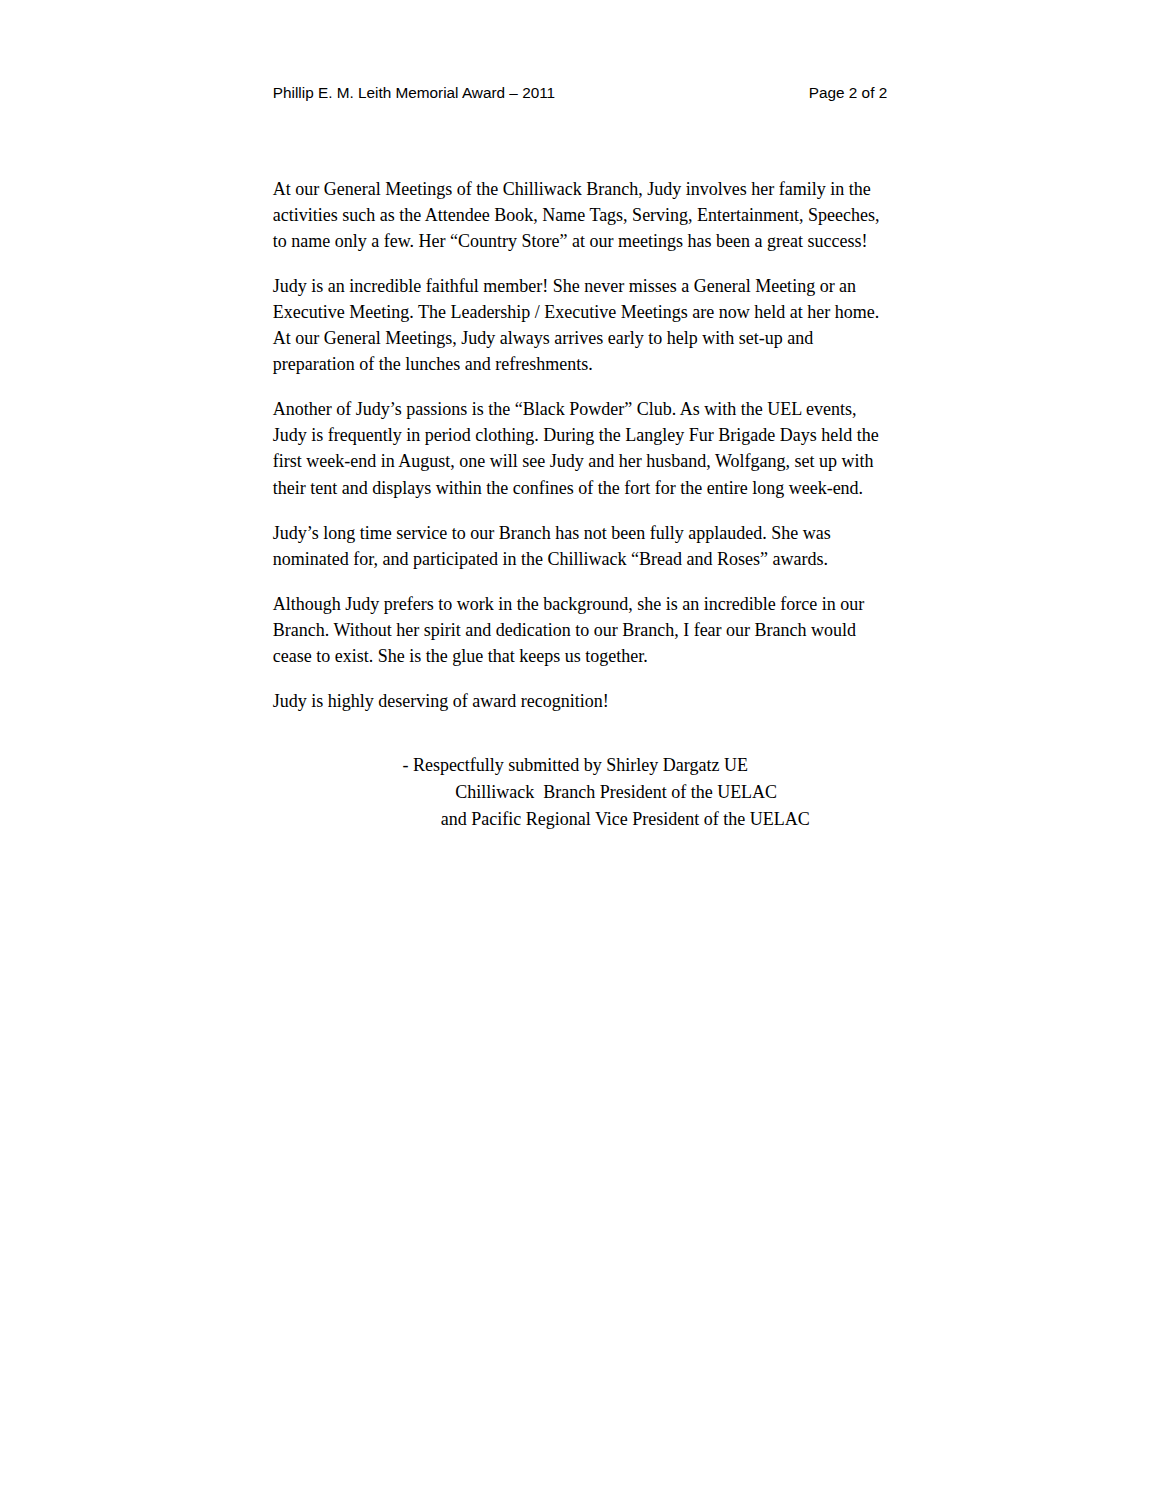Phillip E. M. Leith Memorial Award – 2011 Page 2 of 2
At our General Meetings of the Chilliwack Branch, Judy involves her family in the activities such as the Attendee Book, Name Tags, Serving, Entertainment, Speeches, to name only a few. Her “Country Store” at our meetings has been a great success!
Judy is an incredible faithful member! She never misses a General Meeting or an Executive Meeting. The Leadership / Executive Meetings are now held at her home.
At our General Meetings, Judy always arrives early to help with set-up and preparation of the lunches and refreshments.
Another of Judy’s passions is the “Black Powder” Club. As with the UEL events, Judy is frequently in period clothing. During the Langley Fur Brigade Days held the first week-end in August, one will see Judy and her husband, Wolfgang, set up with their tent and displays within the confines of the fort for the entire long week-end.
Judy’s long time service to our Branch has not been fully applauded. She was nominated for, and participated in the Chilliwack “Bread and Roses” awards.
Although Judy prefers to work in the background, she is an incredible force in our Branch. Without her spirit and dedication to our Branch, I fear our Branch would cease to exist. She is the glue that keeps us together.
Judy is highly deserving of award recognition!
- Respectfully submitted by Shirley Dargatz UE Chilliwack Branch President of the UELAC and Pacific Regional Vice President of the UELAC